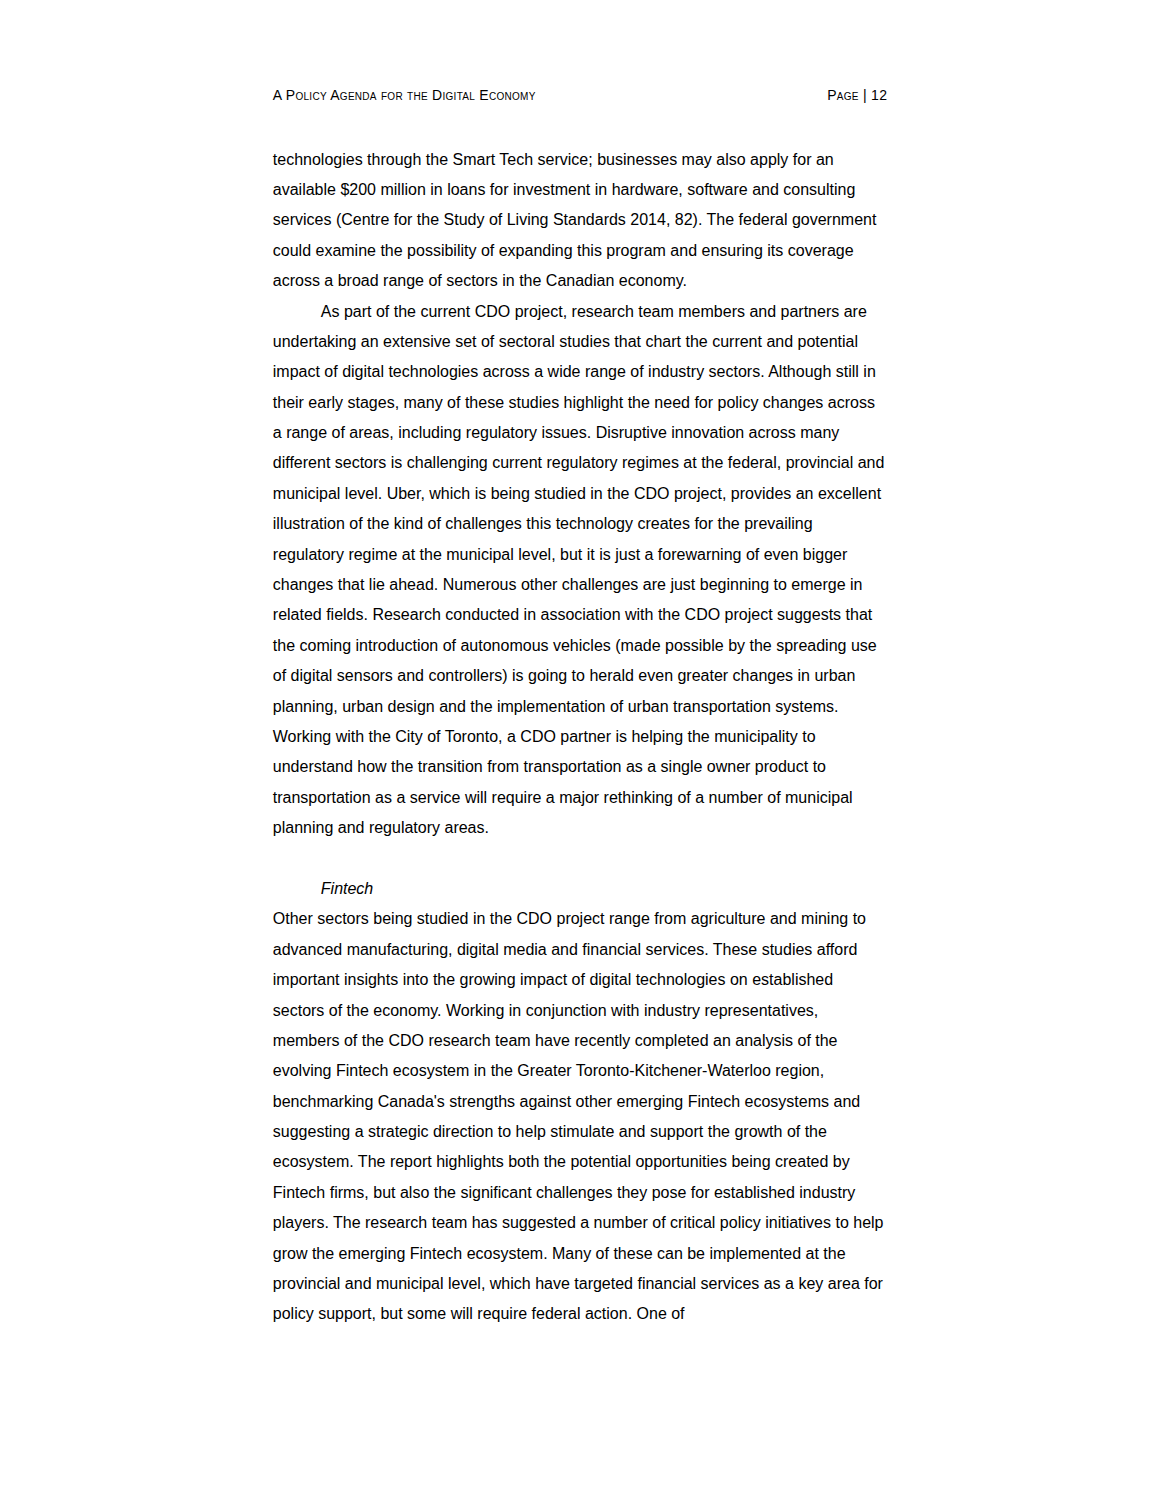A Policy Agenda for the Digital Economy Page | 12
technologies through the Smart Tech service; businesses may also apply for an available $200 million in loans for investment in hardware, software and consulting services (Centre for the Study of Living Standards 2014, 82). The federal government could examine the possibility of expanding this program and ensuring its coverage across a broad range of sectors in the Canadian economy.
As part of the current CDO project, research team members and partners are undertaking an extensive set of sectoral studies that chart the current and potential impact of digital technologies across a wide range of industry sectors. Although still in their early stages, many of these studies highlight the need for policy changes across a range of areas, including regulatory issues. Disruptive innovation across many different sectors is challenging current regulatory regimes at the federal, provincial and municipal level. Uber, which is being studied in the CDO project, provides an excellent illustration of the kind of challenges this technology creates for the prevailing regulatory regime at the municipal level, but it is just a forewarning of even bigger changes that lie ahead. Numerous other challenges are just beginning to emerge in related fields. Research conducted in association with the CDO project suggests that the coming introduction of autonomous vehicles (made possible by the spreading use of digital sensors and controllers) is going to herald even greater changes in urban planning, urban design and the implementation of urban transportation systems. Working with the City of Toronto, a CDO partner is helping the municipality to understand how the transition from transportation as a single owner product to transportation as a service will require a major rethinking of a number of municipal planning and regulatory areas.
Fintech
Other sectors being studied in the CDO project range from agriculture and mining to advanced manufacturing, digital media and financial services. These studies afford important insights into the growing impact of digital technologies on established sectors of the economy. Working in conjunction with industry representatives, members of the CDO research team have recently completed an analysis of the evolving Fintech ecosystem in the Greater Toronto-Kitchener-Waterloo region, benchmarking Canada's strengths against other emerging Fintech ecosystems and suggesting a strategic direction to help stimulate and support the growth of the ecosystem. The report highlights both the potential opportunities being created by Fintech firms, but also the significant challenges they pose for established industry players. The research team has suggested a number of critical policy initiatives to help grow the emerging Fintech ecosystem. Many of these can be implemented at the provincial and municipal level, which have targeted financial services as a key area for policy support, but some will require federal action. One of